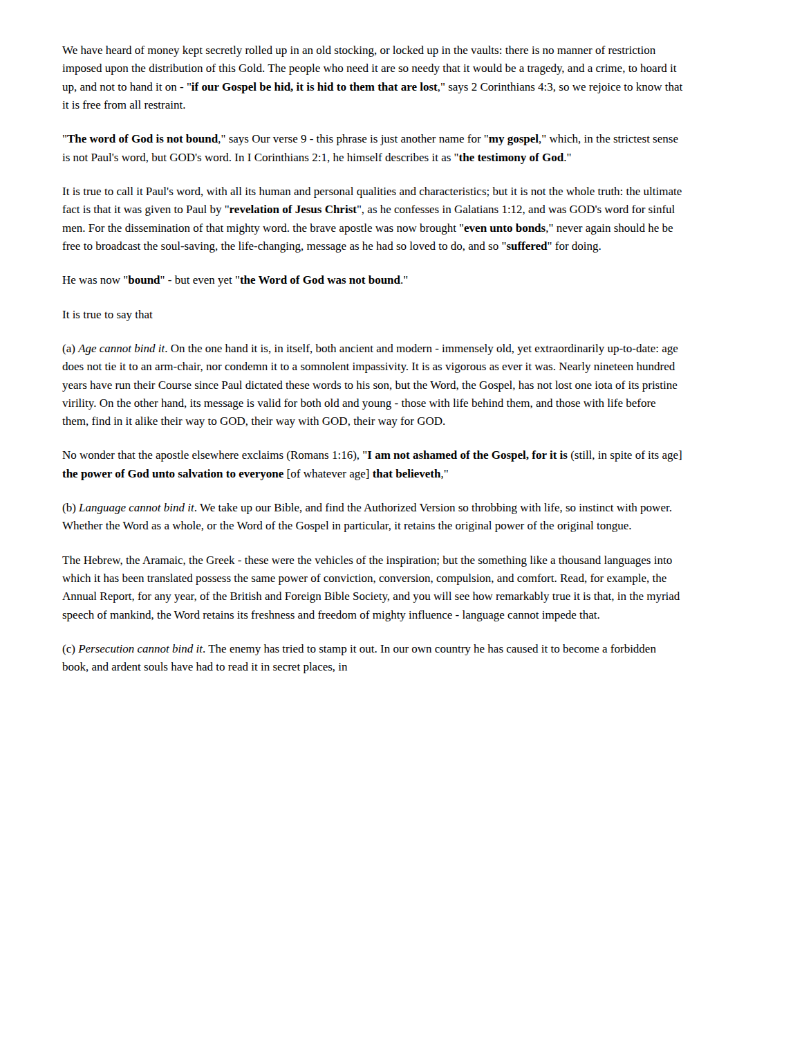We have heard of money kept secretly rolled up in an old stocking, or locked up in the vaults: there is no manner of restriction imposed upon the distribution of this Gold. The people who need it are so needy that it would be a tragedy, and a crime, to hoard it up, and not to hand it on - "if our Gospel be hid, it is hid to them that are lost," says 2 Corinthians 4:3, so we rejoice to know that it is free from all restraint.
"The word of God is not bound," says Our verse 9 - this phrase is just another name for "my gospel," which, in the strictest sense is not Paul's word, but GOD's word. In I Corinthians 2:1, he himself describes it as "the testimony of God."
It is true to call it Paul's word, with all its human and personal qualities and characteristics; but it is not the whole truth: the ultimate fact is that it was given to Paul by "revelation of Jesus Christ", as he confesses in Galatians 1:12, and was GOD's word for sinful men. For the dissemination of that mighty word. the brave apostle was now brought "even unto bonds," never again should he be free to broadcast the soul-saving, the life-changing, message as he had so loved to do, and so "suffered" for doing.
He was now "bound" - but even yet "the Word of God was not bound."
It is true to say that
(a) Age cannot bind it. On the one hand it is, in itself, both ancient and modern - immensely old, yet extraordinarily up-to-date: age does not tie it to an arm-chair, nor condemn it to a somnolent impassivity. It is as vigorous as ever it was. Nearly nineteen hundred years have run their Course since Paul dictated these words to his son, but the Word, the Gospel, has not lost one iota of its pristine virility. On the other hand, its message is valid for both old and young - those with life behind them, and those with life before them, find in it alike their way to GOD, their way with GOD, their way for GOD.
No wonder that the apostle elsewhere exclaims (Romans 1:16), "I am not ashamed of the Gospel, for it is (still, in spite of its age] the power of God unto salvation to everyone [of whatever age] that believeth,"
(b) Language cannot bind it. We take up our Bible, and find the Authorized Version so throbbing with life, so instinct with power. Whether the Word as a whole, or the Word of the Gospel in particular, it retains the original power of the original tongue.
The Hebrew, the Aramaic, the Greek - these were the vehicles of the inspiration; but the something like a thousand languages into which it has been translated possess the same power of conviction, conversion, compulsion, and comfort. Read, for example, the Annual Report, for any year, of the British and Foreign Bible Society, and you will see how remarkably true it is that, in the myriad speech of mankind, the Word retains its freshness and freedom of mighty influence - language cannot impede that.
(c) Persecution cannot bind it. The enemy has tried to stamp it out. In our own country he has caused it to become a forbidden book, and ardent souls have had to read it in secret places, in